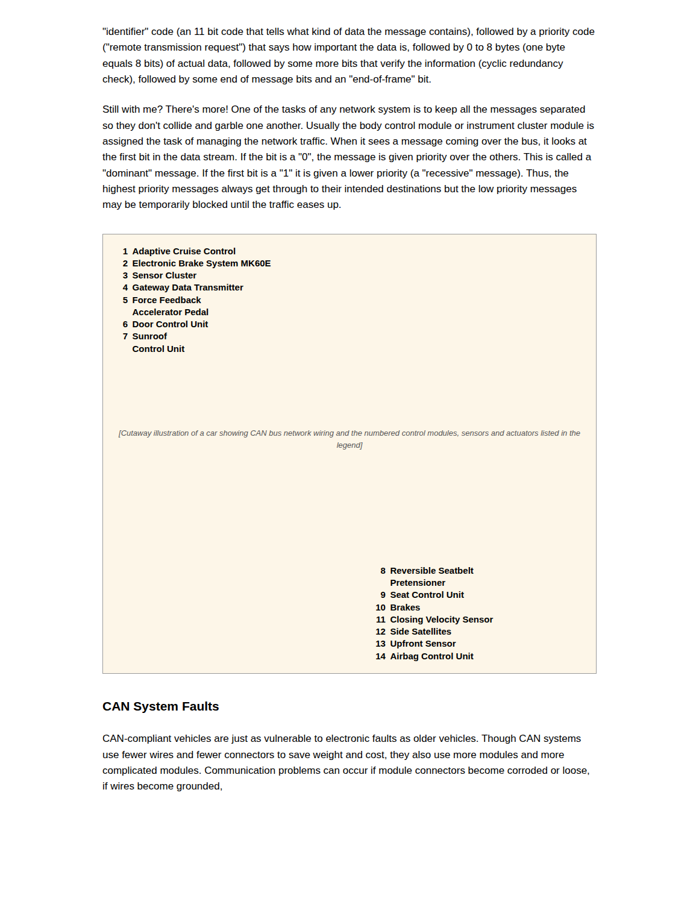"identifier" code (an 11 bit code that tells what kind of data the message contains), followed by a priority code ("remote transmission request") that says how important the data is, followed by 0 to 8 bytes (one byte equals 8 bits) of actual data, followed by some more bits that verify the information (cyclic redundancy check), followed by some end of message bits and an "end-of-frame" bit.
Still with me? There's more! One of the tasks of any network system is to keep all the messages separated so they don't collide and garble one another. Usually the body control module or instrument cluster module is assigned the task of managing the network traffic. When it sees a message coming over the bus, it looks at the first bit in the data stream. If the bit is a "0", the message is given priority over the others. This is called a "dominant" message. If the first bit is a "1" it is given a lower priority (a "recessive" message). Thus, the highest priority messages always get through to their intended destinations but the low priority messages may be temporarily blocked until the traffic eases up.
Adaptive Cruise Control
Electronic Brake System MK60E
Sensor Cluster
Gateway Data Transmitter
Force FeedbackAccelerator Pedal
Door Control Unit
SunroofControl Unit
[Cutaway illustration of a car showing CAN bus network wiring and the numbered control modules, sensors and actuators listed in the legend]
Reversible SeatbeltPretensioner
Seat Control Unit
Brakes
Closing Velocity Sensor
Side Satellites
Upfront Sensor
Airbag Control Unit
CAN System Faults
CAN-compliant vehicles are just as vulnerable to electronic faults as older vehicles. Though CAN systems use fewer wires and fewer connectors to save weight and cost, they also use more modules and more complicated modules. Communication problems can occur if module connectors become corroded or loose, if wires become grounded,